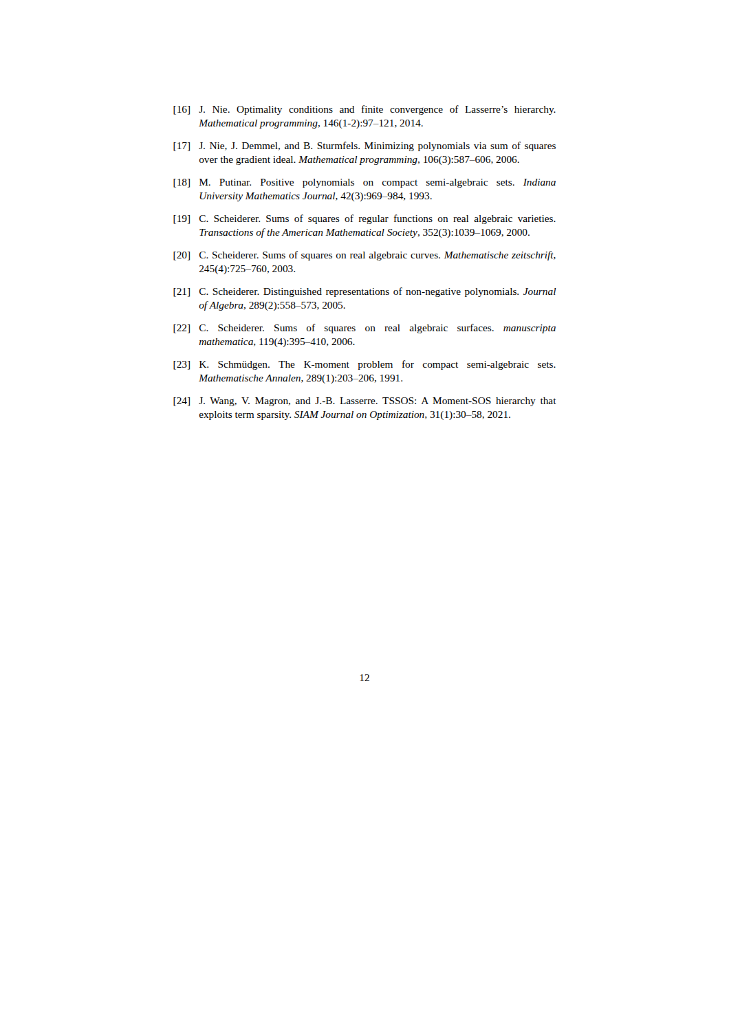[16] J. Nie. Optimality conditions and finite convergence of Lasserre’s hierarchy. Mathematical programming, 146(1-2):97–121, 2014.
[17] J. Nie, J. Demmel, and B. Sturmfels. Minimizing polynomials via sum of squares over the gradient ideal. Mathematical programming, 106(3):587–606, 2006.
[18] M. Putinar. Positive polynomials on compact semi-algebraic sets. Indiana University Mathematics Journal, 42(3):969–984, 1993.
[19] C. Scheiderer. Sums of squares of regular functions on real algebraic varieties. Transactions of the American Mathematical Society, 352(3):1039–1069, 2000.
[20] C. Scheiderer. Sums of squares on real algebraic curves. Mathematische zeitschrift, 245(4):725–760, 2003.
[21] C. Scheiderer. Distinguished representations of non-negative polynomials. Journal of Algebra, 289(2):558–573, 2005.
[22] C. Scheiderer. Sums of squares on real algebraic surfaces. manuscripta mathematica, 119(4):395–410, 2006.
[23] K. Schmüdgen. The K-moment problem for compact semi-algebraic sets. Mathematische Annalen, 289(1):203–206, 1991.
[24] J. Wang, V. Magron, and J.-B. Lasserre. TSSOS: A Moment-SOS hierarchy that exploits term sparsity. SIAM Journal on Optimization, 31(1):30–58, 2021.
12